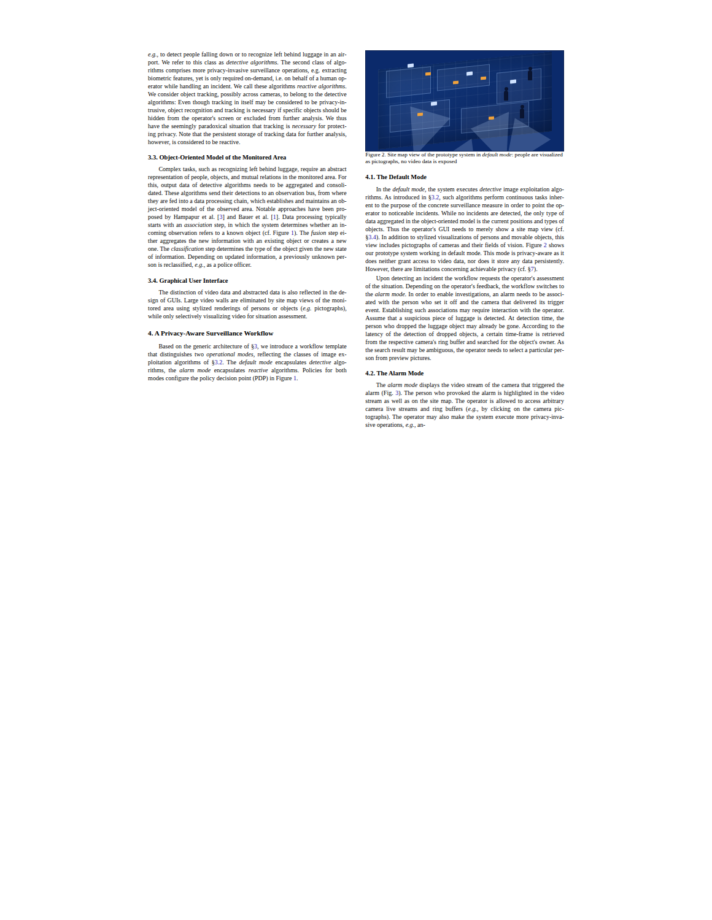e.g., to detect people falling down or to recognize left behind luggage in an airport. We refer to this class as detective algorithms. The second class of algorithms comprises more privacy-invasive surveillance operations, e.g. extracting biometric features, yet is only required on-demand, i.e. on behalf of a human operator while handling an incident. We call these algorithms reactive algorithms. We consider object tracking, possibly across cameras, to belong to the detective algorithms: Even though tracking in itself may be considered to be privacy-intrusive, object recognition and tracking is necessary if specific objects should be hidden from the operator's screen or excluded from further analysis. We thus have the seemingly paradoxical situation that tracking is necessary for protecting privacy. Note that the persistent storage of tracking data for further analysis, however, is considered to be reactive.
3.3. Object-Oriented Model of the Monitored Area
Complex tasks, such as recognizing left behind luggage, require an abstract representation of people, objects, and mutual relations in the monitored area. For this, output data of detective algorithms needs to be aggregated and consolidated. These algorithms send their detections to an observation bus, from where they are fed into a data processing chain, which establishes and maintains an object-oriented model of the observed area. Notable approaches have been proposed by Hampapur et al. [3] and Bauer et al. [1]. Data processing typically starts with an association step, in which the system determines whether an incoming observation refers to a known object (cf. Figure 1). The fusion step either aggregates the new information with an existing object or creates a new one. The classification step determines the type of the object given the new state of information. Depending on updated information, a previously unknown person is reclassified, e.g., as a police officer.
3.4. Graphical User Interface
The distinction of video data and abstracted data is also reflected in the design of GUIs. Large video walls are eliminated by site map views of the monitored area using stylized renderings of persons or objects (e.g. pictographs), while only selectively visualizing video for situation assessment.
4. A Privacy-Aware Surveillance Workflow
Based on the generic architecture of §3, we introduce a workflow template that distinguishes two operational modes, reflecting the classes of image exploitation algorithms of §3.2. The default mode encapsulates detective algorithms, the alarm mode encapsulates reactive algorithms. Policies for both modes configure the policy decision point (PDP) in Figure 1.
Figure 2. Site map view of the prototype system in default mode: people are visualized as pictographs, no video data is exposed
4.1. The Default Mode
In the default mode, the system executes detective image exploitation algorithms. As introduced in §3.2, such algorithms perform continuous tasks inherent to the purpose of the concrete surveillance measure in order to point the operator to noticeable incidents. While no incidents are detected, the only type of data aggregated in the object-oriented model is the current positions and types of objects. Thus the operator's GUI needs to merely show a site map view (cf. §3.4). In addition to stylized visualizations of persons and movable objects, this view includes pictographs of cameras and their fields of vision. Figure 2 shows our prototype system working in default mode. This mode is privacy-aware as it does neither grant access to video data, nor does it store any data persistently. However, there are limitations concerning achievable privacy (cf. §7).
Upon detecting an incident the workflow requests the operator's assessment of the situation. Depending on the operator's feedback, the workflow switches to the alarm mode. In order to enable investigations, an alarm needs to be associated with the person who set it off and the camera that delivered its trigger event. Establishing such associations may require interaction with the operator. Assume that a suspicious piece of luggage is detected. At detection time, the person who dropped the luggage object may already be gone. According to the latency of the detection of dropped objects, a certain time-frame is retrieved from the respective camera's ring buffer and searched for the object's owner. As the search result may be ambiguous, the operator needs to select a particular person from preview pictures.
4.2. The Alarm Mode
The alarm mode displays the video stream of the camera that triggered the alarm (Fig. 3). The person who provoked the alarm is highlighted in the video stream as well as on the site map. The operator is allowed to access arbitrary camera live streams and ring buffers (e.g., by clicking on the camera pictographs). The operator may also make the system execute more privacy-invasive operations, e.g., an-